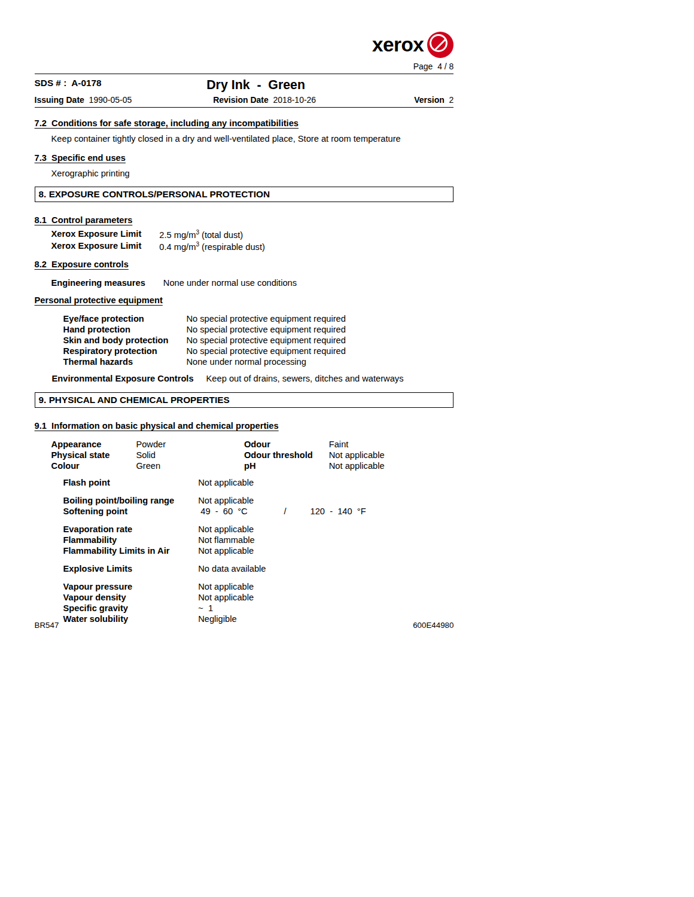xerox
Page 4 / 8
| SDS # : A-0178 | Dry Ink - Green | |
| Issuing Date 1990-05-05 | Revision Date 2018-10-26 | Version 2 |
7.2 Conditions for safe storage, including any incompatibilities
Keep container tightly closed in a dry and well-ventilated place, Store at room temperature
7.3 Specific end uses
Xerographic printing
8. EXPOSURE CONTROLS/PERSONAL PROTECTION
8.1 Control parameters
| Xerox Exposure Limit | 2.5 mg/m 3 (total dust) |
| Xerox Exposure Limit | 0.4 mg/m 3 (respirable dust) |
8.2 Exposure controls
| Engineering measures | None under normal use conditions |
Personal protective equipment
| Eye/face protection | No special protective equipment required |
| Hand protection | No special protective equipment required |
| Skin and body protection | No special protective equipment required |
| Respiratory protection | No special protective equipment required |
| Thermal hazards | None under normal processing |
| Environmental Exposure Controls | Keep out of drains, sewers, ditches and waterways |
9. PHYSICAL AND CHEMICAL PROPERTIES
9.1 Information on basic physical and chemical properties
| Appearance | Powder | Odour | Faint |
| Physical state | Solid | Odour threshold | Not applicable |
| Colour | Green | pH | Not applicable |
| Flash point | Not applicable | | |
| Boiling point/boiling range | Not applicable | | |
| Softening point | 49 - 60 °C | / | 120 - 140 °F |
| Evaporation rate | Not applicable | | |
| Flammability | Not flammable | | |
| Flammability Limits in Air | Not applicable | | |
| Explosive Limits | No data available | | |
| Vapour pressure | Not applicable | | |
| Vapour density | Not applicable | | |
| Specific gravity | ~ 1 | | |
| Water solubility | Negligible | | |
BR547 600E44980